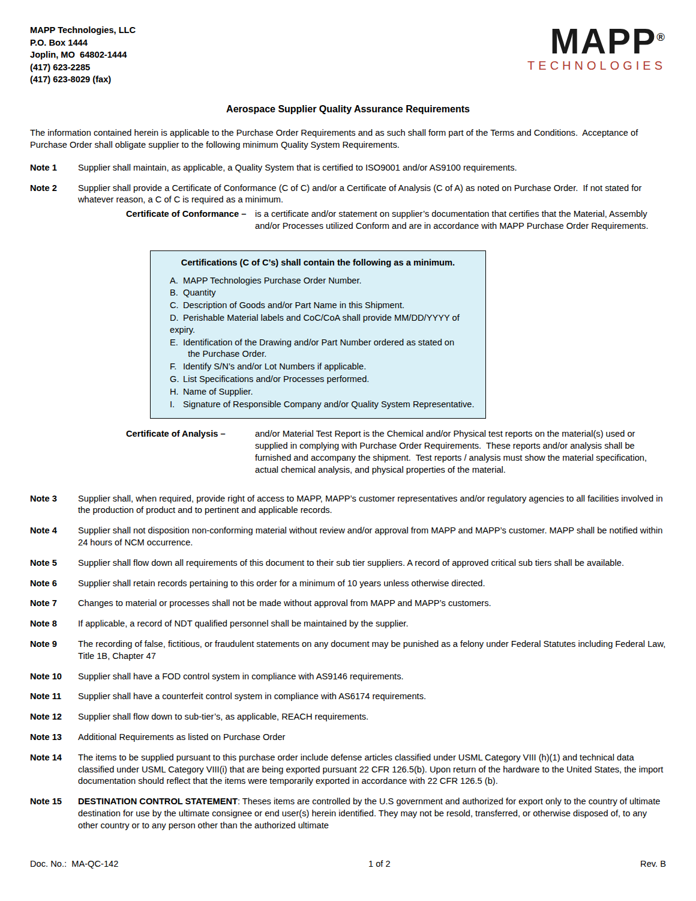MAPP Technologies, LLC
P.O. Box 1444
Joplin, MO 64802-1444
(417) 623-2285
(417) 623-8029 (fax)
MAPP®
TECHNOLOGIES
Aerospace Supplier Quality Assurance Requirements
The information contained herein is applicable to the Purchase Order Requirements and as such shall form part of the Terms and Conditions. Acceptance of Purchase Order shall obligate supplier to the following minimum Quality System Requirements.
| Note 1 | Supplier shall maintain, as applicable, a Quality System that is certified to ISO9001 and/or AS9100 requirements. |
| Note 2 | Supplier shall provide a Certificate of Conformance (C of C) and/or a Certificate of Analysis (C of A) as noted on Purchase Order. If not stated for whatever reason, a C of C is required as a minimum. / Certificate of Conformance – / is a certificate and/or statement on supplier’s documentation that certifies that the Material, Assembly and/or Processes utilized Conform and are in accordance with MAPP Purchase Order Requirements. / Certifications (C of C’s) shall contain the following as a minimum. A. MAPP Technologies Purchase Order Number. B. Quantity C. Description of Goods and/or Part Name in this Shipment. D. Perishable Material labels and CoC/CoA shall provide MM/DD/YYYY of expiry. E. Identification of the Drawing and/or Part Number ordered as stated on the Purchase Order. F. Identify S/N’s and/or Lot Numbers if applicable. G. List Specifications and/or Processes performed. H. Name of Supplier. I. Signature of Responsible Company and/or Quality System Representative. / Certificate of Analysis – / and/or Material Test Report is the Chemical and/or Physical test reports on the material(s) used or supplied in complying with Purchase Order Requirements. These reports and/or analysis shall be furnished and accompany the shipment. Test reports / analysis must show the material specification, actual chemical analysis, and physical properties of the material. / |
| Note 3 | Supplier shall, when required, provide right of access to MAPP, MAPP’s customer representatives and/or regulatory agencies to all facilities involved in the production of product and to pertinent and applicable records. |
| Note 4 | Supplier shall not disposition non-conforming material without review and/or approval from MAPP and MAPP’s customer. MAPP shall be notified within 24 hours of NCM occurrence. |
| Note 5 | Supplier shall flow down all requirements of this document to their sub tier suppliers. A record of approved critical sub tiers shall be available. |
| Note 6 | Supplier shall retain records pertaining to this order for a minimum of 10 years unless otherwise directed. |
| Note 7 | Changes to material or processes shall not be made without approval from MAPP and MAPP’s customers. |
| Note 8 | If applicable, a record of NDT qualified personnel shall be maintained by the supplier. |
| Note 9 | The recording of false, fictitious, or fraudulent statements on any document may be punished as a felony under Federal Statutes including Federal Law, Title 1B, Chapter 47 |
| Note 10 | Supplier shall have a FOD control system in compliance with AS9146 requirements. |
| Note 11 | Supplier shall have a counterfeit control system in compliance with AS6174 requirements. |
| Note 12 | Supplier shall flow down to sub-tier’s, as applicable, REACH requirements. |
| Note 13 | Additional Requirements as listed on Purchase Order |
| Note 14 | The items to be supplied pursuant to this purchase order include defense articles classified under USML Category VIII (h)(1) and technical data classified under USML Category VIII(i) that are being exported pursuant 22 CFR 126.5(b). Upon return of the hardware to the United States, the import documentation should reflect that the items were temporarily exported in accordance with 22 CFR 126.5 (b). |
| Note 15 | DESTINATION CONTROL STATEMENT : Theses items are controlled by the U.S government and authorized for export only to the country of ultimate destination for use by the ultimate consignee or end user(s) herein identified. They may not be resold, transferred, or otherwise disposed of, to any other country or to any person other than the authorized ultimate |
Doc. No.: MA-QC-142
1 of 2
Rev. B